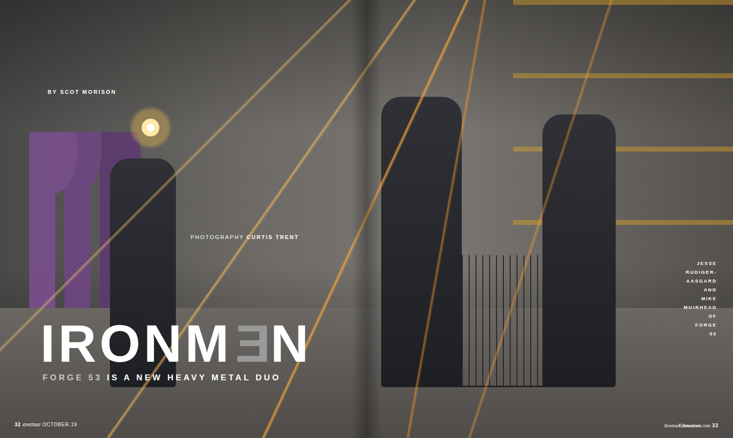BY SCOT MORISON
PHOTOGRAPHY CURTIS TRENT
IRONMEN
FORGE 53 IS A NEW HEAVY METAL DUO
JESSE
RUDIGER-
AASGARD
AND
MIKE
MUIRHEAD
OF
FORGE
53
32 avenue OCTOBER.19
AvenueEdmonton.com 33